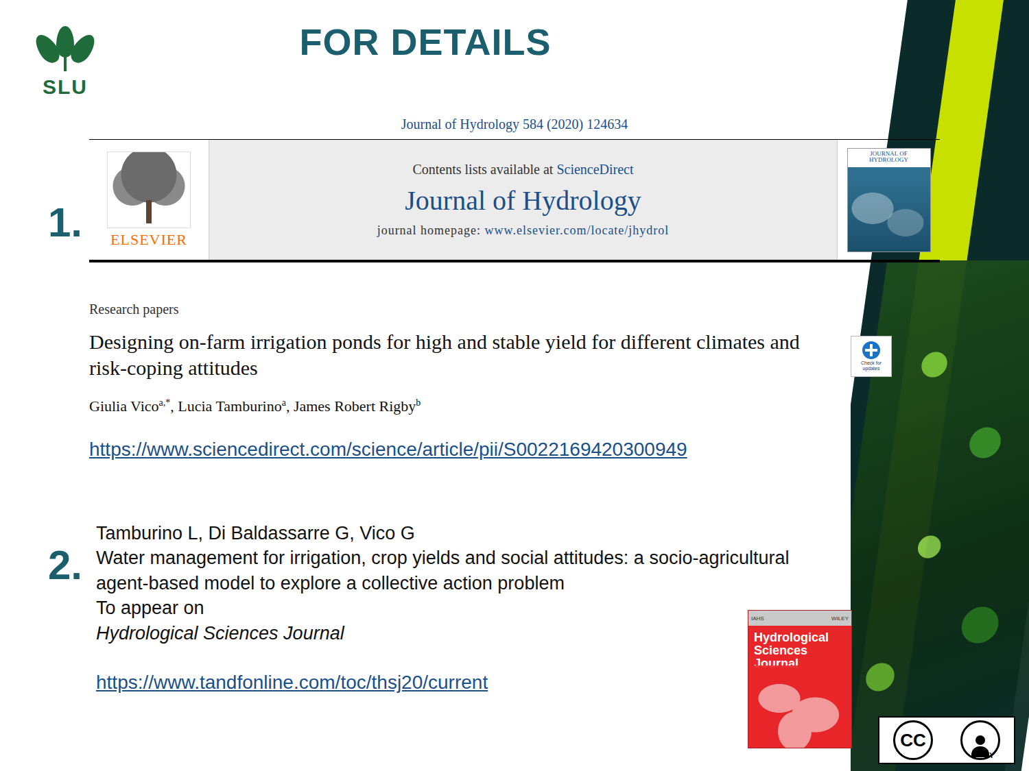SLU
FOR DETAILS
1.
2.
Journal of Hydrology 584 (2020) 124634
ELSEVIER
Contents lists available at ScienceDirect
Journal of Hydrology
journal homepage: www.elsevier.com/locate/jhydrol
JOURNAL OF
HYDROLOGY
Research papers
Designing on-farm irrigation ponds for high and stable yield for different climates and risk-coping attitudes
Check for
updates
Giulia Vicoa,*, Lucia Tamburinoa, James Robert Rigbyb
https://www.sciencedirect.com/science/article/pii/S0022169420300949
Tamburino L, Di Baldassarre G, Vico G
Water management for irrigation, crop yields and social attitudes: a socio-agricultural agent-based model to explore a collective action problem
To appear on
Hydrological Sciences Journal
IAHS WILEY
Hydrological
Sciences
Journal
https://www.tandfonline.com/toc/thsj20/current
CC
BY